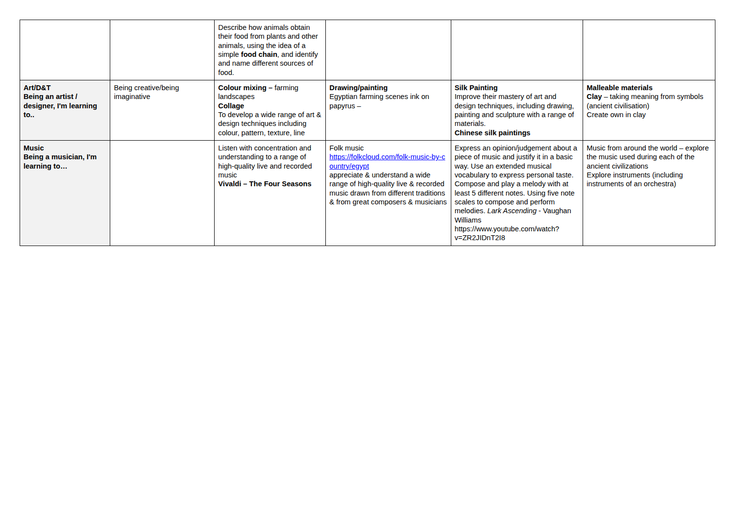| | | Describe how animals obtain their food from plants and other animals, using the idea of a simple food chain , and identify and name different sources of food. | | | |
| Art/D&T Being an artist / designer, I'm learning to.. | Being creative/being imaginative | Colour mixing – farming landscapes Collage To develop a wide range of art & design techniques including colour, pattern, texture, line | Drawing/painting Egyptian farming scenes ink on papyrus – | Silk Painting Improve their mastery of art and design techniques, including drawing, painting and sculpture with a range of materials. Chinese silk paintings | Malleable materials Clay – taking meaning from symbols (ancient civilisation) Create own in clay |
| Music Being a musician, I'm learning to… | | Listen with concentration and understanding to a range of high-quality live and recorded music Vivaldi – The Four Seasons | Folk music https://folkcloud.com/folk-music-by-country/egypt appreciate & understand a wide range of high-quality live & recorded music drawn from different traditions & from great composers & musicians | Express an opinion/judgement about a piece of music and justify it in a basic way. Use an extended musical vocabulary to express personal taste. Compose and play a melody with at least 5 different notes. Using five note scales to compose and perform melodies. Lark Ascending - Vaughan Williams https://www.youtube.com/watch?v=ZR2JIDnT2I8 | Music from around the world – explore the music used during each of the ancient civilizations Explore instruments (including instruments of an orchestra) |